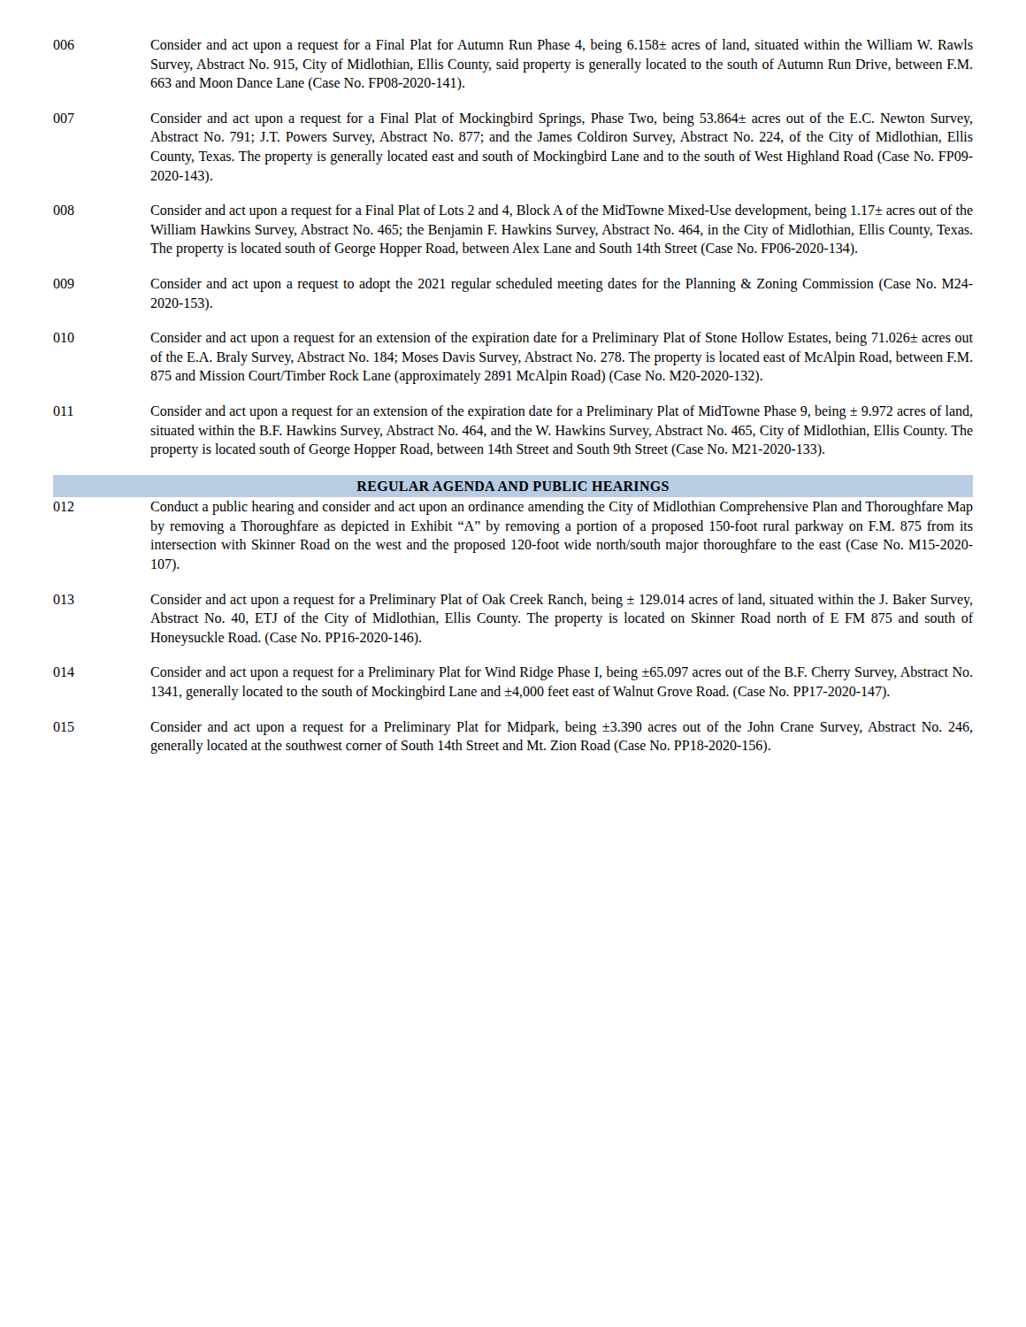| 006 | Consider and act upon a request for a Final Plat for Autumn Run Phase 4, being 6.158± acres of land, situated within the William W. Rawls Survey, Abstract No. 915, City of Midlothian, Ellis County, said property is generally located to the south of Autumn Run Drive, between F.M. 663 and Moon Dance Lane (Case No. FP08-2020-141). |
| 007 | Consider and act upon a request for a Final Plat of Mockingbird Springs, Phase Two, being 53.864± acres out of the E.C. Newton Survey, Abstract No. 791; J.T. Powers Survey, Abstract No. 877; and the James Coldiron Survey, Abstract No. 224, of the City of Midlothian, Ellis County, Texas. The property is generally located east and south of Mockingbird Lane and to the south of West Highland Road (Case No. FP09-2020-143). |
| 008 | Consider and act upon a request for a Final Plat of Lots 2 and 4, Block A of the MidTowne Mixed-Use development, being 1.17± acres out of the William Hawkins Survey, Abstract No. 465; the Benjamin F. Hawkins Survey, Abstract No. 464, in the City of Midlothian, Ellis County, Texas. The property is located south of George Hopper Road, between Alex Lane and South 14th Street (Case No. FP06-2020-134). |
| 009 | Consider and act upon a request to adopt the 2021 regular scheduled meeting dates for the Planning & Zoning Commission (Case No. M24-2020-153). |
| 010 | Consider and act upon a request for an extension of the expiration date for a Preliminary Plat of Stone Hollow Estates, being 71.026± acres out of the E.A. Braly Survey, Abstract No. 184; Moses Davis Survey, Abstract No. 278. The property is located east of McAlpin Road, between F.M. 875 and Mission Court/Timber Rock Lane (approximately 2891 McAlpin Road) (Case No. M20-2020-132). |
| 011 | Consider and act upon a request for an extension of the expiration date for a Preliminary Plat of MidTowne Phase 9, being ± 9.972 acres of land, situated within the B.F. Hawkins Survey, Abstract No. 464, and the W. Hawkins Survey, Abstract No. 465, City of Midlothian, Ellis County. The property is located south of George Hopper Road, between 14th Street and South 9th Street (Case No. M21-2020-133). |
| REGULAR AGENDA AND PUBLIC HEARINGS |
| 012 | Conduct a public hearing and consider and act upon an ordinance amending the City of Midlothian Comprehensive Plan and Thoroughfare Map by removing a Thoroughfare as depicted in Exhibit “A” by removing a portion of a proposed 150-foot rural parkway on F.M. 875 from its intersection with Skinner Road on the west and the proposed 120-foot wide north/south major thoroughfare to the east (Case No. M15-2020-107). |
| 013 | Consider and act upon a request for a Preliminary Plat of Oak Creek Ranch, being ± 129.014 acres of land, situated within the J. Baker Survey, Abstract No. 40, ETJ of the City of Midlothian, Ellis County. The property is located on Skinner Road north of E FM 875 and south of Honeysuckle Road. (Case No. PP16-2020-146). |
| 014 | Consider and act upon a request for a Preliminary Plat for Wind Ridge Phase I, being ±65.097 acres out of the B.F. Cherry Survey, Abstract No. 1341, generally located to the south of Mockingbird Lane and ±4,000 feet east of Walnut Grove Road. (Case No. PP17-2020-147). |
| 015 | Consider and act upon a request for a Preliminary Plat for Midpark, being ±3.390 acres out of the John Crane Survey, Abstract No. 246, generally located at the southwest corner of South 14th Street and Mt. Zion Road (Case No. PP18-2020-156). |